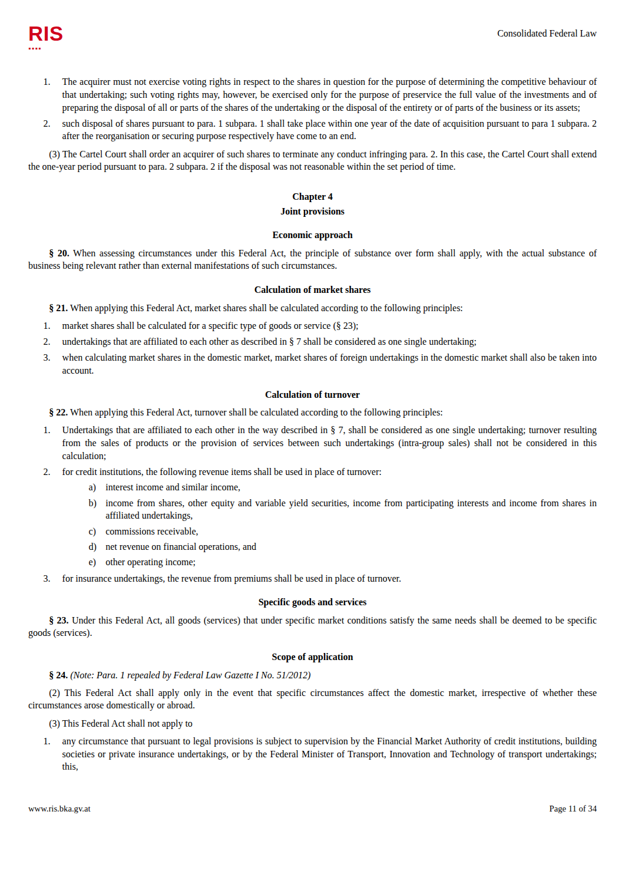RIS▪▪▪▪
Consolidated Federal Law
1. The acquirer must not exercise voting rights in respect to the shares in question for the purpose of determining the competitive behaviour of that undertaking; such voting rights may, however, be exercised only for the purpose of preservice the full value of the investments and of preparing the disposal of all or parts of the shares of the undertaking or the disposal of the entirety or of parts of the business or its assets;
2. such disposal of shares pursuant to para. 1 subpara. 1 shall take place within one year of the date of acquisition pursuant to para 1 subpara. 2 after the reorganisation or securing purpose respectively have come to an end.
(3) The Cartel Court shall order an acquirer of such shares to terminate any conduct infringing para. 2. In this case, the Cartel Court shall extend the one-year period pursuant to para. 2 subpara. 2 if the disposal was not reasonable within the set period of time.
Chapter 4
Joint provisions
Economic approach
§ 20. When assessing circumstances under this Federal Act, the principle of substance over form shall apply, with the actual substance of business being relevant rather than external manifestations of such circumstances.
Calculation of market shares
§ 21. When applying this Federal Act, market shares shall be calculated according to the following principles:
1. market shares shall be calculated for a specific type of goods or service (§ 23);
2. undertakings that are affiliated to each other as described in § 7 shall be considered as one single undertaking;
3. when calculating market shares in the domestic market, market shares of foreign undertakings in the domestic market shall also be taken into account.
Calculation of turnover
§ 22. When applying this Federal Act, turnover shall be calculated according to the following principles:
1. Undertakings that are affiliated to each other in the way described in § 7, shall be considered as one single undertaking; turnover resulting from the sales of products or the provision of services between such undertakings (intra-group sales) shall not be considered in this calculation;
2. for credit institutions, the following revenue items shall be used in place of turnover:
a) interest income and similar income,
b) income from shares, other equity and variable yield securities, income from participating interests and income from shares in affiliated undertakings,
c) commissions receivable,
d) net revenue on financial operations, and
e) other operating income;
3. for insurance undertakings, the revenue from premiums shall be used in place of turnover.
Specific goods and services
§ 23. Under this Federal Act, all goods (services) that under specific market conditions satisfy the same needs shall be deemed to be specific goods (services).
Scope of application
§ 24. (Note: Para. 1 repealed by Federal Law Gazette I No. 51/2012)
(2) This Federal Act shall apply only in the event that specific circumstances affect the domestic market, irrespective of whether these circumstances arose domestically or abroad.
(3) This Federal Act shall not apply to
1. any circumstance that pursuant to legal provisions is subject to supervision by the Financial Market Authority of credit institutions, building societies or private insurance undertakings, or by the Federal Minister of Transport, Innovation and Technology of transport undertakings; this,
www.ris.bka.gv.at
Page 11 of 34